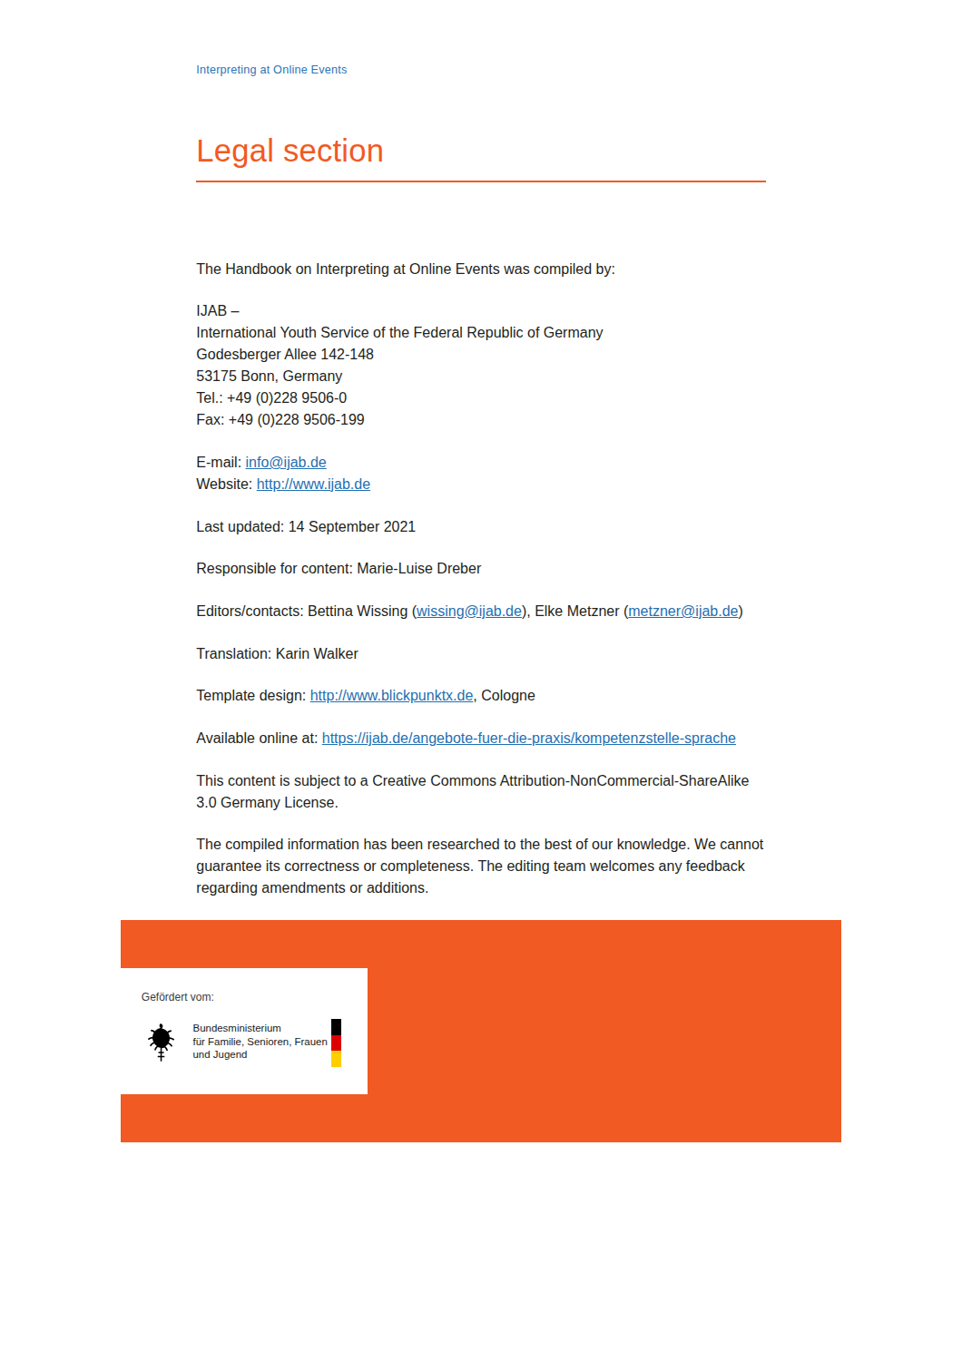Interpreting at Online Events
Legal section
The Handbook on Interpreting at Online Events was compiled by:
IJAB – International Youth Service of the Federal Republic of Germany Godesberger Allee 142-148 53175 Bonn, Germany Tel.: +49 (0)228 9506-0 Fax: +49 (0)228 9506-199
E-mail: info@ijab.de Website: http://www.ijab.de
Last updated: 14 September 2021
Responsible for content: Marie-Luise Dreber
Editors/contacts: Bettina Wissing (wissing@ijab.de), Elke Metzner (metzner@ijab.de)
Translation: Karin Walker
Template design: http://www.blickpunktx.de, Cologne
Available online at: https://ijab.de/angebote-fuer-die-praxis/kompetenzstelle-sprache
This content is subject to a Creative Commons Attribution-NonCommercial-ShareAlike 3.0 Germany License.
The compiled information has been researched to the best of our knowledge. We cannot guarantee its correctness or completeness. The editing team welcomes any feedback regarding amendments or additions.
Gefördert vom:
Bundesministerium
für Familie, Senioren, Frauen
und Jugend